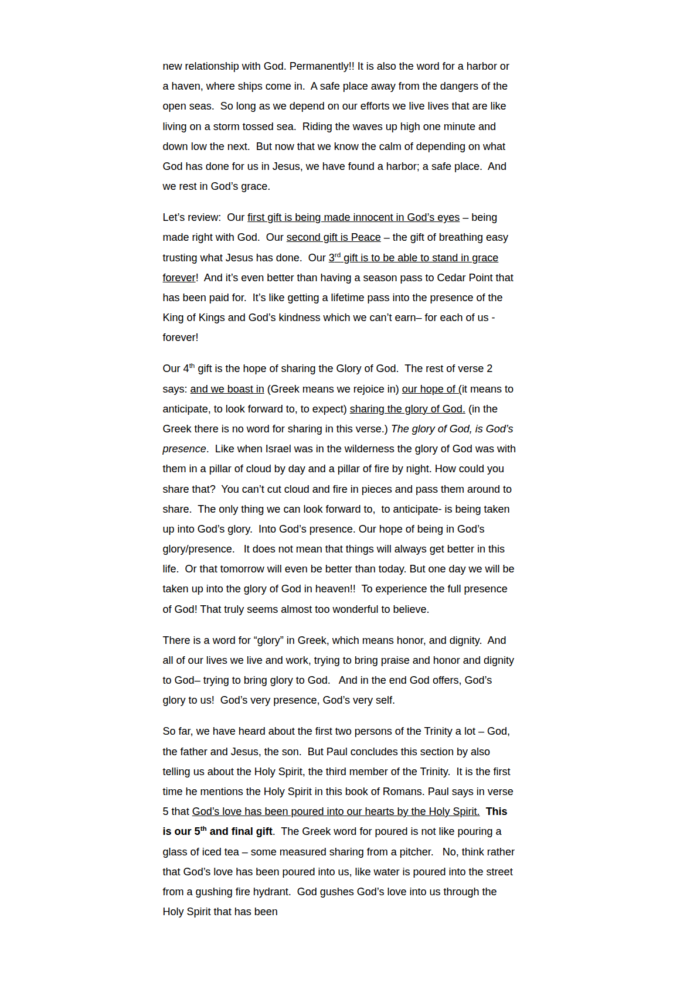new relationship with God. Permanently!! It is also the word for a harbor or a haven, where ships come in. A safe place away from the dangers of the open seas. So long as we depend on our efforts we live lives that are like living on a storm tossed sea. Riding the waves up high one minute and down low the next. But now that we know the calm of depending on what God has done for us in Jesus, we have found a harbor; a safe place. And we rest in God’s grace.
Let’s review: Our first gift is being made innocent in God’s eyes – being made right with God. Our second gift is Peace – the gift of breathing easy trusting what Jesus has done. Our 3rd gift is to be able to stand in grace forever! And it’s even better than having a season pass to Cedar Point that has been paid for. It’s like getting a lifetime pass into the presence of the King of Kings and God’s kindness which we can’t earn– for each of us - forever!
Our 4th gift is the hope of sharing the Glory of God. The rest of verse 2 says: and we boast in (Greek means we rejoice in) our hope of (it means to anticipate, to look forward to, to expect) sharing the glory of God. (in the Greek there is no word for sharing in this verse.) The glory of God, is God’s presence. Like when Israel was in the wilderness the glory of God was with them in a pillar of cloud by day and a pillar of fire by night. How could you share that? You can’t cut cloud and fire in pieces and pass them around to share. The only thing we can look forward to, to anticipate- is being taken up into God’s glory. Into God’s presence. Our hope of being in God’s glory/presence. It does not mean that things will always get better in this life. Or that tomorrow will even be better than today. But one day we will be taken up into the glory of God in heaven!! To experience the full presence of God! That truly seems almost too wonderful to believe.
There is a word for “glory” in Greek, which means honor, and dignity. And all of our lives we live and work, trying to bring praise and honor and dignity to God– trying to bring glory to God. And in the end God offers, God’s glory to us! God’s very presence, God’s very self.
So far, we have heard about the first two persons of the Trinity a lot – God, the father and Jesus, the son. But Paul concludes this section by also telling us about the Holy Spirit, the third member of the Trinity. It is the first time he mentions the Holy Spirit in this book of Romans. Paul says in verse 5 that God’s love has been poured into our hearts by the Holy Spirit. This is our 5th and final gift. The Greek word for poured is not like pouring a glass of iced tea – some measured sharing from a pitcher. No, think rather that God’s love has been poured into us, like water is poured into the street from a gushing fire hydrant. God gushes God’s love into us through the Holy Spirit that has been